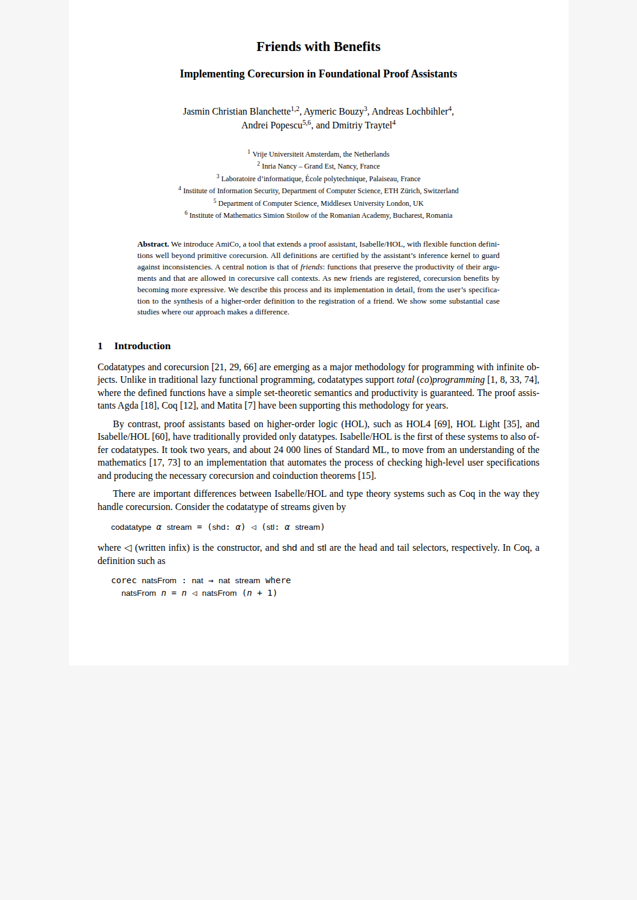Friends with Benefits
Implementing Corecursion in Foundational Proof Assistants
Jasmin Christian Blanchette1,2, Aymeric Bouzy3, Andreas Lochbihler4,
Andrei Popescu5,6, and Dmitriy Traytel4
Vrije Universiteit Amsterdam, the Netherlands
Inria Nancy – Grand Est, Nancy, France
Laboratoire d’informatique, École polytechnique, Palaiseau, France
Institute of Information Security, Department of Computer Science, ETH Zürich, Switzerland
Department of Computer Science, Middlesex University London, UK
Institute of Mathematics Simion Stoilow of the Romanian Academy, Bucharest, Romania
Abstract. We introduce AmiCo, a tool that extends a proof assistant, Isabelle/HOL, with flexible function definitions well beyond primitive corecursion. All definitions are certified by the assistant’s inference kernel to guard against inconsistencies. A central notion is that of friends: functions that preserve the productivity of their arguments and that are allowed in corecursive call contexts. As new friends are registered, corecursion benefits by becoming more expressive. We describe this process and its implementation in detail, from the user’s specification to the synthesis of a higher-order definition to the registration of a friend. We show some substantial case studies where our approach makes a difference.
1 Introduction
Codatatypes and corecursion [21, 29, 66] are emerging as a major methodology for programming with infinite objects. Unlike in traditional lazy functional programming, codatatypes support total (co)programming [1, 8, 33, 74], where the defined functions have a simple set-theoretic semantics and productivity is guaranteed. The proof assistants Agda [18], Coq [12], and Matita [7] have been supporting this methodology for years.
By contrast, proof assistants based on higher-order logic (HOL), such as HOL4 [69], HOL Light [35], and Isabelle/HOL [60], have traditionally provided only datatypes. Isabelle/HOL is the first of these systems to also offer codatatypes. It took two years, and about 24 000 lines of Standard ML, to move from an understanding of the mathematics [17, 73] to an implementation that automates the process of checking high-level user specifications and producing the necessary corecursion and coinduction theorems [15].
There are important differences between Isabelle/HOL and type theory systems such as Coq in the way they handle corecursion. Consider the codatatype of streams given by
codatatype α stream = (shd: α) ◁ (stl: α stream)
where ◁ (written infix) is the constructor, and shd and stl are the head and tail selectors, respectively. In Coq, a definition such as
corec natsFrom : nat → nat stream where natsFrom n = n ◁ natsFrom (n + 1)